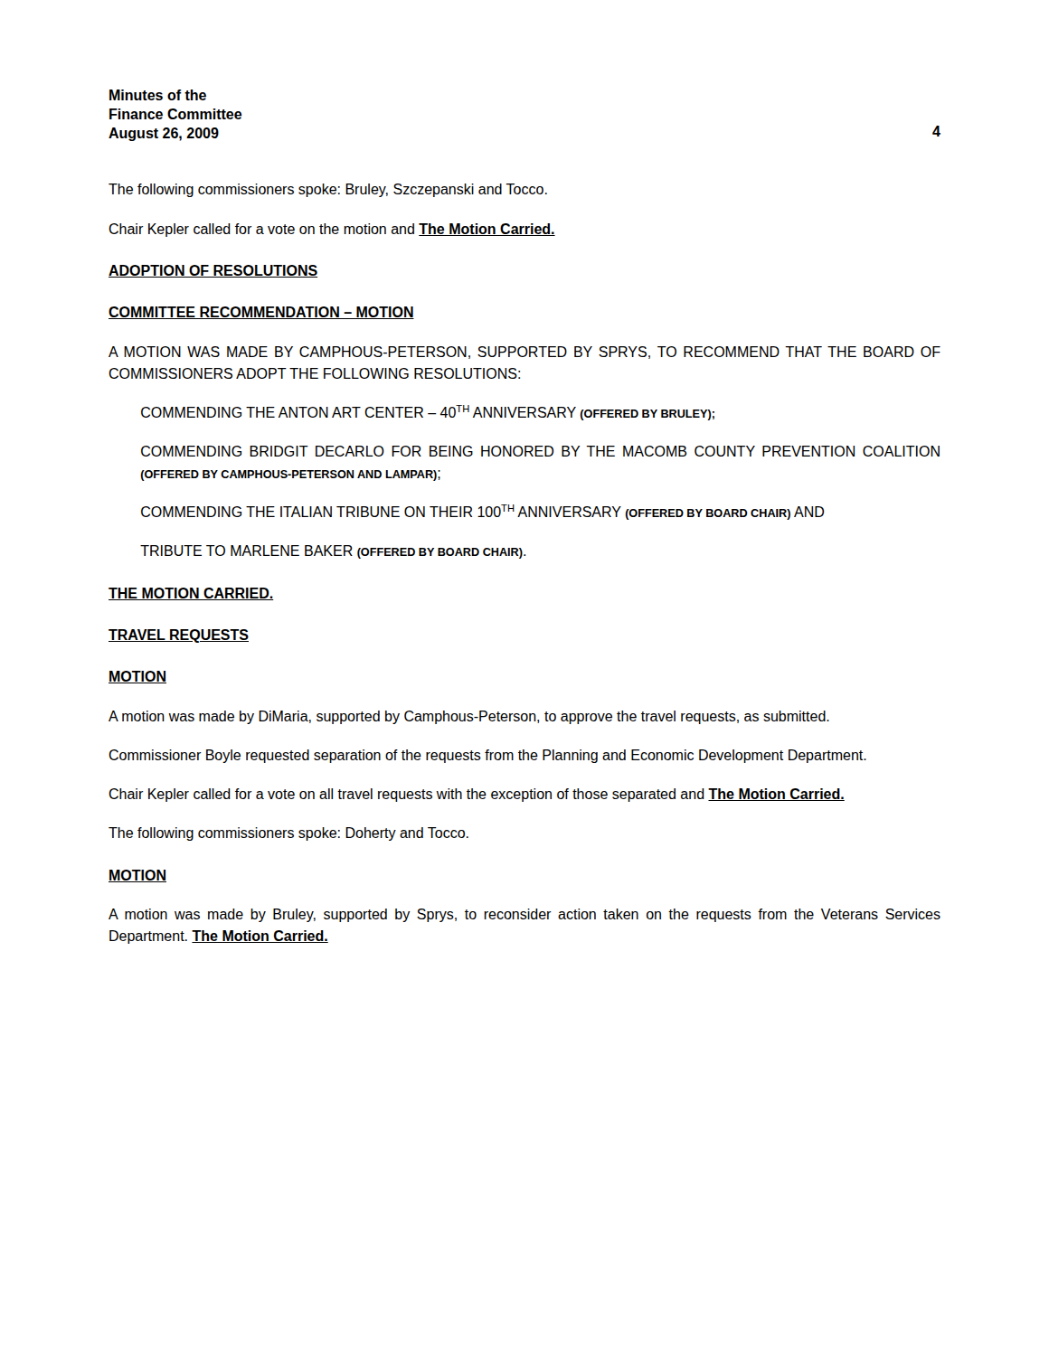Minutes of the
Finance Committee
August 26, 2009
4
The following commissioners spoke: Bruley, Szczepanski and Tocco.
Chair Kepler called for a vote on the motion and The Motion Carried.
ADOPTION OF RESOLUTIONS
COMMITTEE RECOMMENDATION – MOTION
A MOTION WAS MADE BY CAMPHOUS-PETERSON, SUPPORTED BY SPRYS, TO RECOMMEND THAT THE BOARD OF COMMISSIONERS ADOPT THE FOLLOWING RESOLUTIONS:
COMMENDING THE ANTON ART CENTER – 40TH ANNIVERSARY (OFFERED BY BRULEY);
COMMENDING BRIDGIT DeCARLO FOR BEING HONORED BY THE MACOMB COUNTY PREVENTION COALITION (OFFERED BY CAMPHOUS-PETERSON AND LAMPAR);
COMMENDING THE ITALIAN TRIBUNE ON THEIR 100TH ANNIVERSARY (OFFERED BY BOARD CHAIR) AND
TRIBUTE TO MARLENE BAKER (OFFERED BY BOARD CHAIR).
THE MOTION CARRIED.
TRAVEL REQUESTS
MOTION
A motion was made by DiMaria, supported by Camphous-Peterson, to approve the travel requests, as submitted.
Commissioner Boyle requested separation of the requests from the Planning and Economic Development Department.
Chair Kepler called for a vote on all travel requests with the exception of those separated and The Motion Carried.
The following commissioners spoke: Doherty and Tocco.
MOTION
A motion was made by Bruley, supported by Sprys, to reconsider action taken on the requests from the Veterans Services Department. The Motion Carried.